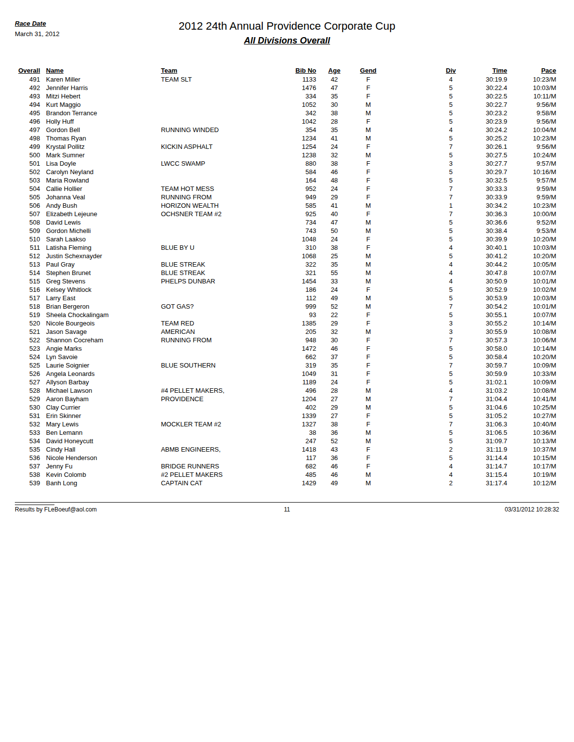Race Date March 31, 2012
2012 24th Annual Providence Corporate Cup
All Divisions Overall
| Overall | Name | Team | Bib No | Age | Gend | | Div | Time | Pace |
| --- | --- | --- | --- | --- | --- | --- | --- | --- | --- |
| 491 | Karen Miller | TEAM SLT | 1133 | 42 | F | | 4 | 30:19.9 | 10:23/M |
| 492 | Jennifer Harris | | 1476 | 47 | F | | 5 | 30:22.4 | 10:03/M |
| 493 | Mitzi Hebert | | 334 | 35 | F | | 5 | 30:22.5 | 10:11/M |
| 494 | Kurt Maggio | | 1052 | 30 | M | | 5 | 30:22.7 | 9:56/M |
| 495 | Brandon Terrance | | 342 | 38 | M | | 5 | 30:23.2 | 9:58/M |
| 496 | Holly Huff | | 1042 | 28 | F | | 5 | 30:23.9 | 9:56/M |
| 497 | Gordon Bell | RUNNING WINDED | 354 | 35 | M | | 4 | 30:24.2 | 10:04/M |
| 498 | Thomas Ryan | | 1234 | 41 | M | | 5 | 30:25.2 | 10:23/M |
| 499 | Krystal Pollitz | KICKIN ASPHALT | 1254 | 24 | F | | 7 | 30:26.1 | 9:56/M |
| 500 | Mark Sumner | | 1238 | 32 | M | | 5 | 30:27.5 | 10:24/M |
| 501 | Lisa Doyle | LWCC SWAMP | 880 | 38 | F | | 3 | 30:27.7 | 9:57/M |
| 502 | Carolyn Neyland | | 584 | 46 | F | | 5 | 30:29.7 | 10:16/M |
| 503 | Maria Rowland | | 164 | 48 | F | | 5 | 30:32.5 | 9:57/M |
| 504 | Callie Hollier | TEAM HOT MESS | 952 | 24 | F | | 7 | 30:33.3 | 9:59/M |
| 505 | Johanna Veal | RUNNING FROM | 949 | 29 | F | | 7 | 30:33.9 | 9:59/M |
| 506 | Andy Bush | HORIZON WEALTH | 585 | 41 | M | | 1 | 30:34.2 | 10:23/M |
| 507 | Elizabeth Lejeune | OCHSNER TEAM #2 | 925 | 40 | F | | 7 | 30:36.3 | 10:00/M |
| 508 | David Lewis | | 734 | 47 | M | | 5 | 30:36.6 | 9:52/M |
| 509 | Gordon Michelli | | 743 | 50 | M | | 5 | 30:38.4 | 9:53/M |
| 510 | Sarah Laakso | | 1048 | 24 | F | | 5 | 30:39.9 | 10:20/M |
| 511 | Latisha Fleming | BLUE BY U | 310 | 38 | F | | 4 | 30:40.1 | 10:03/M |
| 512 | Justin Schexnayder | | 1068 | 25 | M | | 5 | 30:41.2 | 10:20/M |
| 513 | Paul Gray | BLUE STREAK | 322 | 35 | M | | 4 | 30:44.2 | 10:05/M |
| 514 | Stephen Brunet | BLUE STREAK | 321 | 55 | M | | 4 | 30:47.8 | 10:07/M |
| 515 | Greg Stevens | PHELPS DUNBAR | 1454 | 33 | M | | 4 | 30:50.9 | 10:01/M |
| 516 | Kelsey Whitlock | | 186 | 24 | F | | 5 | 30:52.9 | 10:02/M |
| 517 | Larry East | | 112 | 49 | M | | 5 | 30:53.9 | 10:03/M |
| 518 | Brian Bergeron | GOT GAS? | 999 | 52 | M | | 7 | 30:54.2 | 10:01/M |
| 519 | Sheela Chockalingam | | 93 | 22 | F | | 5 | 30:55.1 | 10:07/M |
| 520 | Nicole Bourgeois | TEAM RED | 1385 | 29 | F | | 3 | 30:55.2 | 10:14/M |
| 521 | Jason Savage | AMERICAN | 205 | 32 | M | | 3 | 30:55.9 | 10:08/M |
| 522 | Shannon Cocreham | RUNNING FROM | 948 | 30 | F | | 7 | 30:57.3 | 10:06/M |
| 523 | Angie Marks | | 1472 | 46 | F | | 5 | 30:58.0 | 10:14/M |
| 524 | Lyn Savoie | | 662 | 37 | F | | 5 | 30:58.4 | 10:20/M |
| 525 | Laurie Soignier | BLUE SOUTHERN | 319 | 35 | F | | 7 | 30:59.7 | 10:09/M |
| 526 | Angela Leonards | | 1049 | 31 | F | | 5 | 30:59.9 | 10:33/M |
| 527 | Allyson Barbay | | 1189 | 24 | F | | 5 | 31:02.1 | 10:09/M |
| 528 | Michael Lawson | #4 PELLET MAKERS, | 496 | 28 | M | | 4 | 31:03.2 | 10:08/M |
| 529 | Aaron Bayham | PROVIDENCE | 1204 | 27 | M | | 7 | 31:04.4 | 10:41/M |
| 530 | Clay Currier | | 402 | 29 | M | | 5 | 31:04.6 | 10:25/M |
| 531 | Erin Skinner | | 1339 | 27 | F | | 5 | 31:05.2 | 10:27/M |
| 532 | Mary Lewis | MOCKLER TEAM #2 | 1327 | 38 | F | | 7 | 31:06.3 | 10:40/M |
| 533 | Ben Lemann | | 38 | 36 | M | | 5 | 31:06.5 | 10:36/M |
| 534 | David Honeycutt | | 247 | 52 | M | | 5 | 31:09.7 | 10:13/M |
| 535 | Cindy Hall | ABMB ENGINEERS, | 1418 | 43 | F | | 2 | 31:11.9 | 10:37/M |
| 536 | Nicole Henderson | | 117 | 36 | F | | 5 | 31:14.4 | 10:15/M |
| 537 | Jenny Fu | BRIDGE RUNNERS | 682 | 46 | F | | 4 | 31:14.7 | 10:17/M |
| 538 | Kevin Colomb | #2 PELLET MAKERS | 485 | 46 | M | | 4 | 31:15.4 | 10:19/M |
| 539 | Banh Long | CAPTAIN CAT | 1429 | 49 | M | | 2 | 31:17.4 | 10:12/M |
Results by FLeBoeuf@aol.com 11 03/31/2012 10:28:32